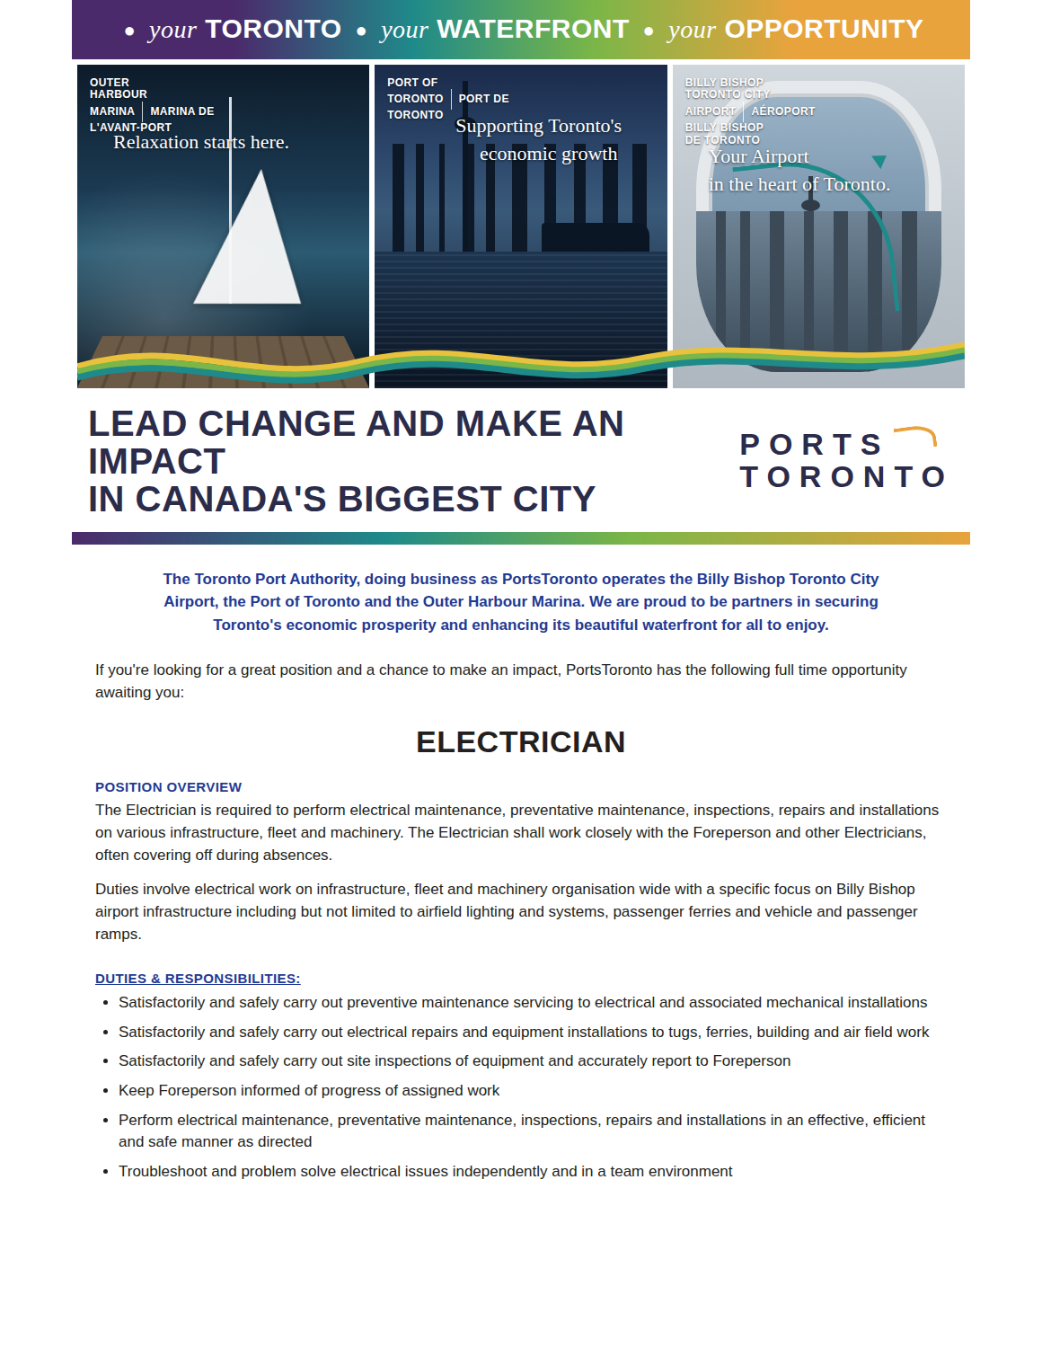● your TORONTO ● your WATERFRONT ● your OPPORTUNITY
OUTER
HARBOUR
MARINA MARINA DE
L'AVANT-PORT
Relaxation starts here.
PORT OF
TORONTO PORT DE
TORONTO
Supporting Toronto's
economic growth
BILLY BISHOP
TORONTO CITY
AIRPORT AÉROPORT
BILLY BISHOP
DE TORONTO
Your Airport
in the heart of Toronto.
LEAD CHANGE AND MAKE AN IMPACT
IN CANADA'S BIGGEST CITY
PORTS TORONTO
The Toronto Port Authority, doing business as PortsToronto operates the Billy Bishop Toronto City Airport, the Port of Toronto and the Outer Harbour Marina. We are proud to be partners in securing Toronto's economic prosperity and enhancing its beautiful waterfront for all to enjoy.
If you're looking for a great position and a chance to make an impact, PortsToronto has the following full time opportunity awaiting you:
ELECTRICIAN
Position Overview
The Electrician is required to perform electrical maintenance, preventative maintenance, inspections, repairs and installations on various infrastructure, fleet and machinery. The Electrician shall work closely with the Foreperson and other Electricians, often covering off during absences.
Duties involve electrical work on infrastructure, fleet and machinery organisation wide with a specific focus on Billy Bishop airport infrastructure including but not limited to airfield lighting and systems, passenger ferries and vehicle and passenger ramps.
Duties & Responsibilities:
Satisfactorily and safely carry out preventive maintenance servicing to electrical and associated mechanical installations
Satisfactorily and safely carry out electrical repairs and equipment installations to tugs, ferries, building and air field work
Satisfactorily and safely carry out site inspections of equipment and accurately report to Foreperson
Keep Foreperson informed of progress of assigned work
Perform electrical maintenance, preventative maintenance, inspections, repairs and installations in an effective, efficient and safe manner as directed
Troubleshoot and problem solve electrical issues independently and in a team environment